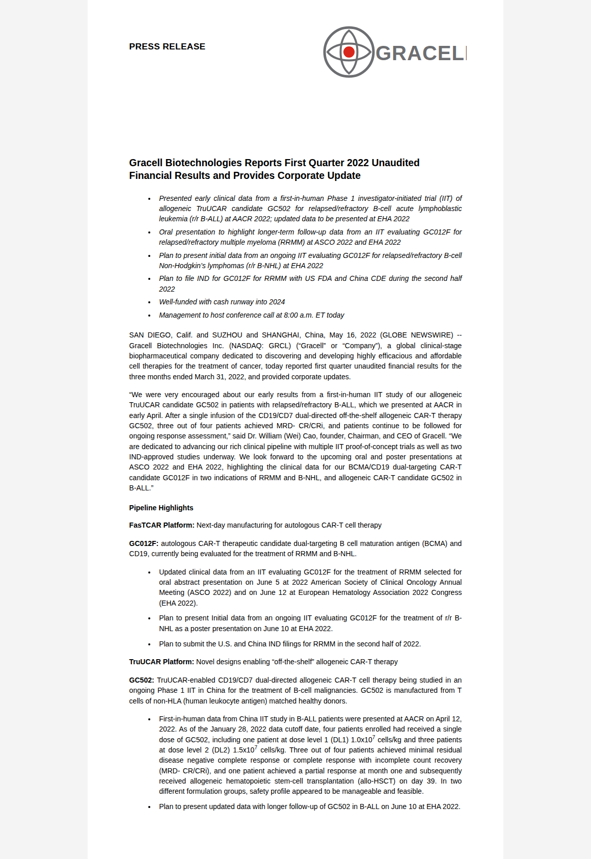PRESS RELEASE
GRACELL
Gracell Biotechnologies Reports First Quarter 2022 Unaudited Financial Results and Provides Corporate Update
Presented early clinical data from a first-in-human Phase 1 investigator-initiated trial (IIT) of allogeneic TruUCAR candidate GC502 for relapsed/refractory B-cell acute lymphoblastic leukemia (r/r B-ALL) at AACR 2022; updated data to be presented at EHA 2022
Oral presentation to highlight longer-term follow-up data from an IIT evaluating GC012F for relapsed/refractory multiple myeloma (RRMM) at ASCO 2022 and EHA 2022
Plan to present initial data from an ongoing IIT evaluating GC012F for relapsed/refractory B-cell Non-Hodgkin’s lymphomas (r/r B-NHL) at EHA 2022
Plan to file IND for GC012F for RRMM with US FDA and China CDE during the second half 2022
Well-funded with cash runway into 2024
Management to host conference call at 8:00 a.m. ET today
SAN DIEGO, Calif. and SUZHOU and SHANGHAI, China, May 16, 2022 (GLOBE NEWSWIRE) -- Gracell Biotechnologies Inc. (NASDAQ: GRCL) (“Gracell” or “Company”), a global clinical-stage biopharmaceutical company dedicated to discovering and developing highly efficacious and affordable cell therapies for the treatment of cancer, today reported first quarter unaudited financial results for the three months ended March 31, 2022, and provided corporate updates.
“We were very encouraged about our early results from a first-in-human IIT study of our allogeneic TruUCAR candidate GC502 in patients with relapsed/refractory B-ALL, which we presented at AACR in early April. After a single infusion of the CD19/CD7 dual-directed off-the-shelf allogeneic CAR-T therapy GC502, three out of four patients achieved MRD- CR/CRi, and patients continue to be followed for ongoing response assessment,” said Dr. William (Wei) Cao, founder, Chairman, and CEO of Gracell. “We are dedicated to advancing our rich clinical pipeline with multiple IIT proof-of-concept trials as well as two IND-approved studies underway. We look forward to the upcoming oral and poster presentations at ASCO 2022 and EHA 2022, highlighting the clinical data for our BCMA/CD19 dual-targeting CAR-T candidate GC012F in two indications of RRMM and B-NHL, and allogeneic CAR-T candidate GC502 in B-ALL.”
Pipeline Highlights
FasTCAR Platform: Next-day manufacturing for autologous CAR-T cell therapy
GC012F: autologous CAR-T therapeutic candidate dual-targeting B cell maturation antigen (BCMA) and CD19, currently being evaluated for the treatment of RRMM and B-NHL.
Updated clinical data from an IIT evaluating GC012F for the treatment of RRMM selected for oral abstract presentation on June 5 at 2022 American Society of Clinical Oncology Annual Meeting (ASCO 2022) and on June 12 at European Hematology Association 2022 Congress (EHA 2022).
Plan to present Initial data from an ongoing IIT evaluating GC012F for the treatment of r/r B-NHL as a poster presentation on June 10 at EHA 2022.
Plan to submit the U.S. and China IND filings for RRMM in the second half of 2022.
TruUCAR Platform: Novel designs enabling “off-the-shelf” allogeneic CAR-T therapy
GC502: TruUCAR-enabled CD19/CD7 dual-directed allogeneic CAR-T cell therapy being studied in an ongoing Phase 1 IIT in China for the treatment of B-cell malignancies. GC502 is manufactured from T cells of non-HLA (human leukocyte antigen) matched healthy donors.
First-in-human data from China IIT study in B-ALL patients were presented at AACR on April 12, 2022. As of the January 28, 2022 data cutoff date, four patients enrolled had received a single dose of GC502, including one patient at dose level 1 (DL1) 1.0x107 cells/kg and three patients at dose level 2 (DL2) 1.5x107 cells/kg. Three out of four patients achieved minimal residual disease negative complete response or complete response with incomplete count recovery (MRD- CR/CRi), and one patient achieved a partial response at month one and subsequently received allogeneic hematopoietic stem-cell transplantation (allo-HSCT) on day 39. In two different formulation groups, safety profile appeared to be manageable and feasible.
Plan to present updated data with longer follow-up of GC502 in B-ALL on June 10 at EHA 2022.